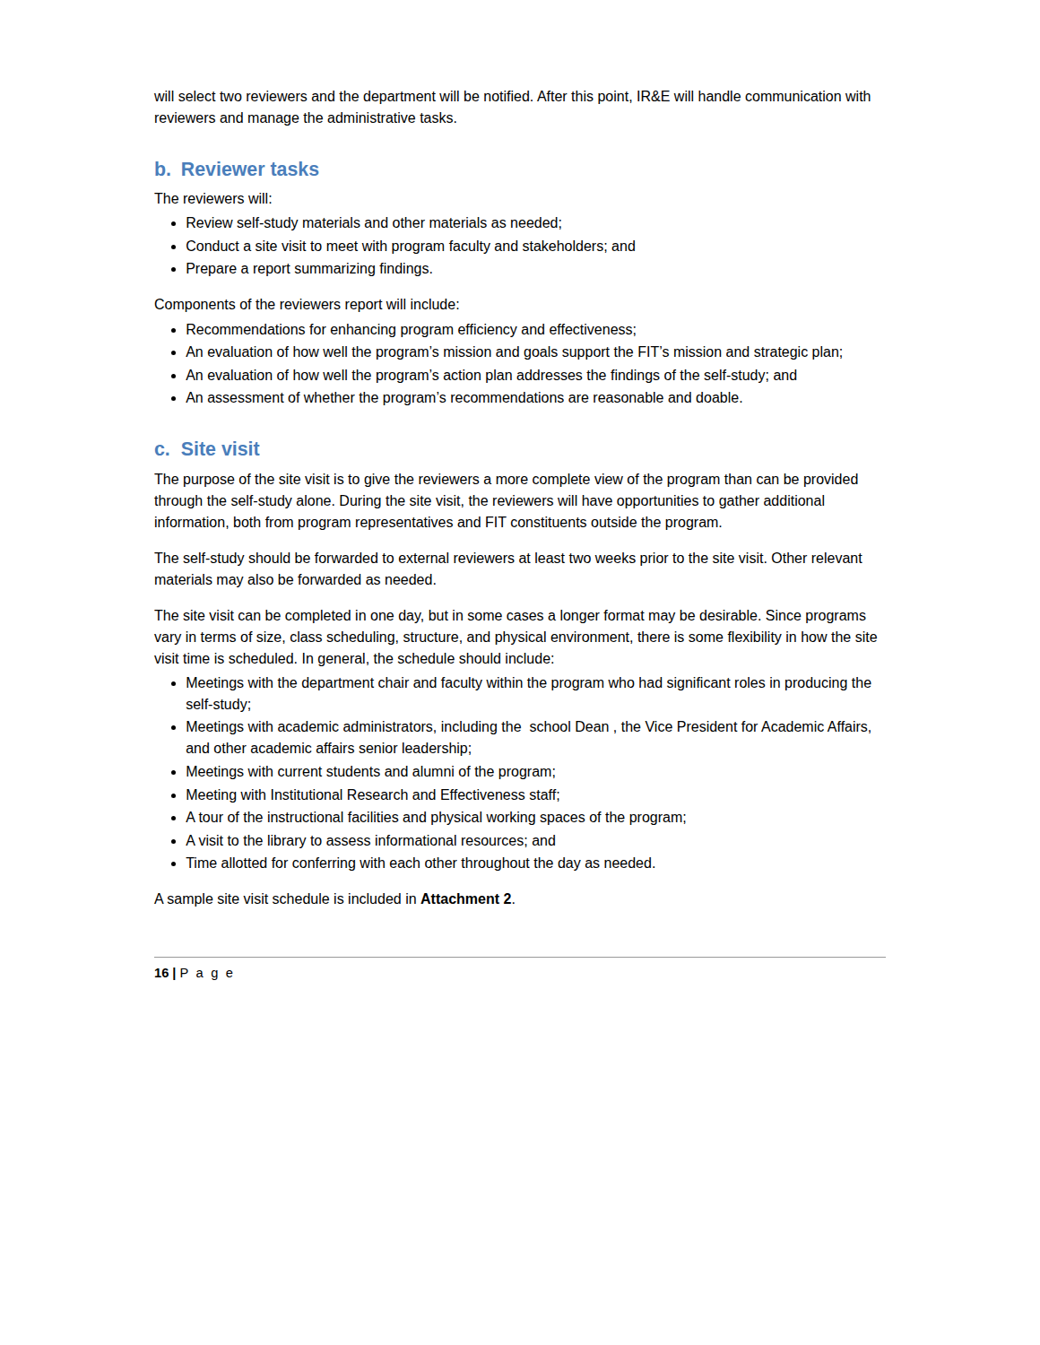will select two reviewers and the department will be notified. After this point, IR&E will handle communication with reviewers and manage the administrative tasks.
b. Reviewer tasks
The reviewers will:
Review self-study materials and other materials as needed;
Conduct a site visit to meet with program faculty and stakeholders; and
Prepare a report summarizing findings.
Components of the reviewers report will include:
Recommendations for enhancing program efficiency and effectiveness;
An evaluation of how well the program’s mission and goals support the FIT’s mission and strategic plan;
An evaluation of how well the program’s action plan addresses the findings of the self-study; and
An assessment of whether the program’s recommendations are reasonable and doable.
c. Site visit
The purpose of the site visit is to give the reviewers a more complete view of the program than can be provided through the self-study alone. During the site visit, the reviewers will have opportunities to gather additional information, both from program representatives and FIT constituents outside the program.
The self-study should be forwarded to external reviewers at least two weeks prior to the site visit. Other relevant materials may also be forwarded as needed.
The site visit can be completed in one day, but in some cases a longer format may be desirable. Since programs vary in terms of size, class scheduling, structure, and physical environment, there is some flexibility in how the site visit time is scheduled. In general, the schedule should include:
Meetings with the department chair and faculty within the program who had significant roles in producing the self-study;
Meetings with academic administrators, including the school Dean , the Vice President for Academic Affairs, and other academic affairs senior leadership;
Meetings with current students and alumni of the program;
Meeting with Institutional Research and Effectiveness staff;
A tour of the instructional facilities and physical working spaces of the program;
A visit to the library to assess informational resources; and
Time allotted for conferring with each other throughout the day as needed.
A sample site visit schedule is included in Attachment 2.
16 | P a g e